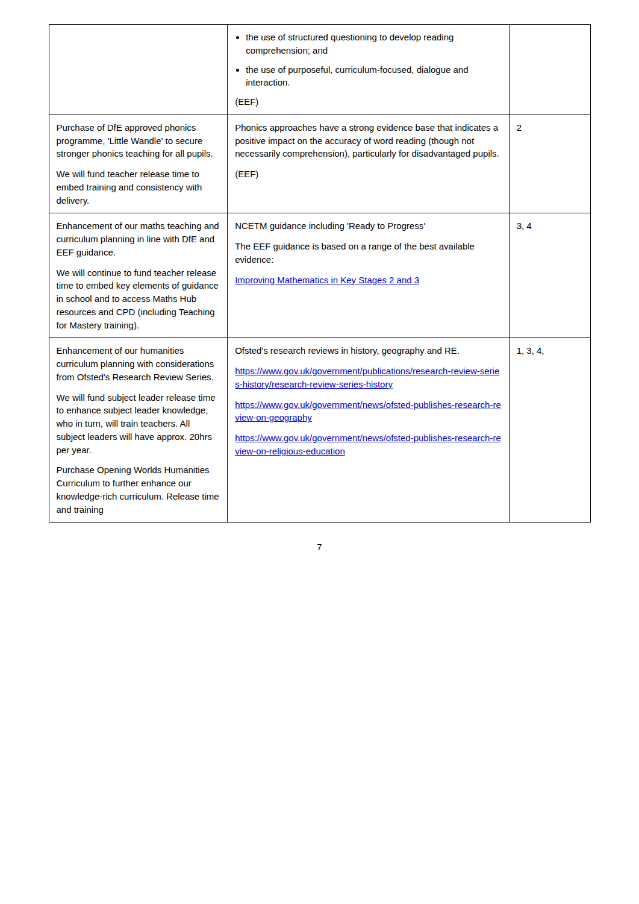| | the use of structured questioning to develop reading comprehension; and the use of purposeful, curriculum-focused, dialogue and interaction. (EEF) | |
| Purchase of DfE approved phonics programme, 'Little Wandle' to secure stronger phonics teaching for all pupils. We will fund teacher release time to embed training and consistency with delivery. | Phonics approaches have a strong evidence base that indicates a positive impact on the accuracy of word reading (though not necessarily comprehension), particularly for disadvantaged pupils. (EEF) | 2 |
| Enhancement of our maths teaching and curriculum planning in line with DfE and EEF guidance. We will continue to fund teacher release time to embed key elements of guidance in school and to access Maths Hub resources and CPD (including Teaching for Mastery training). | NCETM guidance including 'Ready to Progress' The EEF guidance is based on a range of the best available evidence: Improving Mathematics in Key Stages 2 and 3 | 3, 4 |
| Enhancement of our humanities curriculum planning with considerations from Ofsted's Research Review Series. We will fund subject leader release time to enhance subject leader knowledge, who in turn, will train teachers. All subject leaders will have approx. 20hrs per year. Purchase Opening Worlds Humanities Curriculum to further enhance our knowledge-rich curriculum. Release time and training | Ofsted's research reviews in history, geography and RE. https://www.gov.uk/government/publications/research-review-series-history/research-review-series-history https://www.gov.uk/government/news/ofsted-publishes-research-review-on-geography https://www.gov.uk/government/news/ofsted-publishes-research-review-on-religious-education | 1, 3, 4, |
7